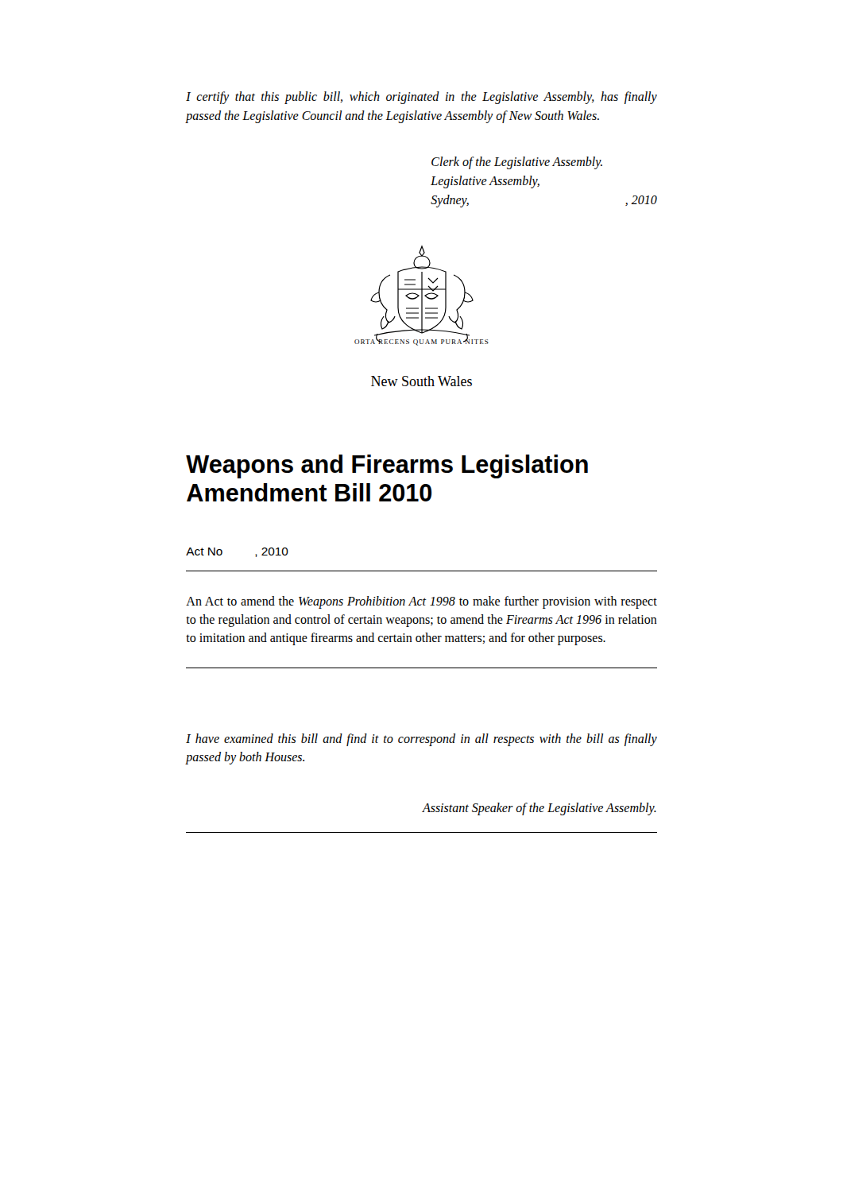I certify that this public bill, which originated in the Legislative Assembly, has finally passed the Legislative Council and the Legislative Assembly of New South Wales.
Clerk of the Legislative Assembly.
Legislative Assembly,
Sydney,, 2010
New South Wales
Weapons and Firearms Legislation Amendment Bill 2010
Act No , 2010
An Act to amend the Weapons Prohibition Act 1998 to make further provision with respect to the regulation and control of certain weapons; to amend the Firearms Act 1996 in relation to imitation and antique firearms and certain other matters; and for other purposes.
I have examined this bill and find it to correspond in all respects with the bill as finally passed by both Houses.
Assistant Speaker of the Legislative Assembly.